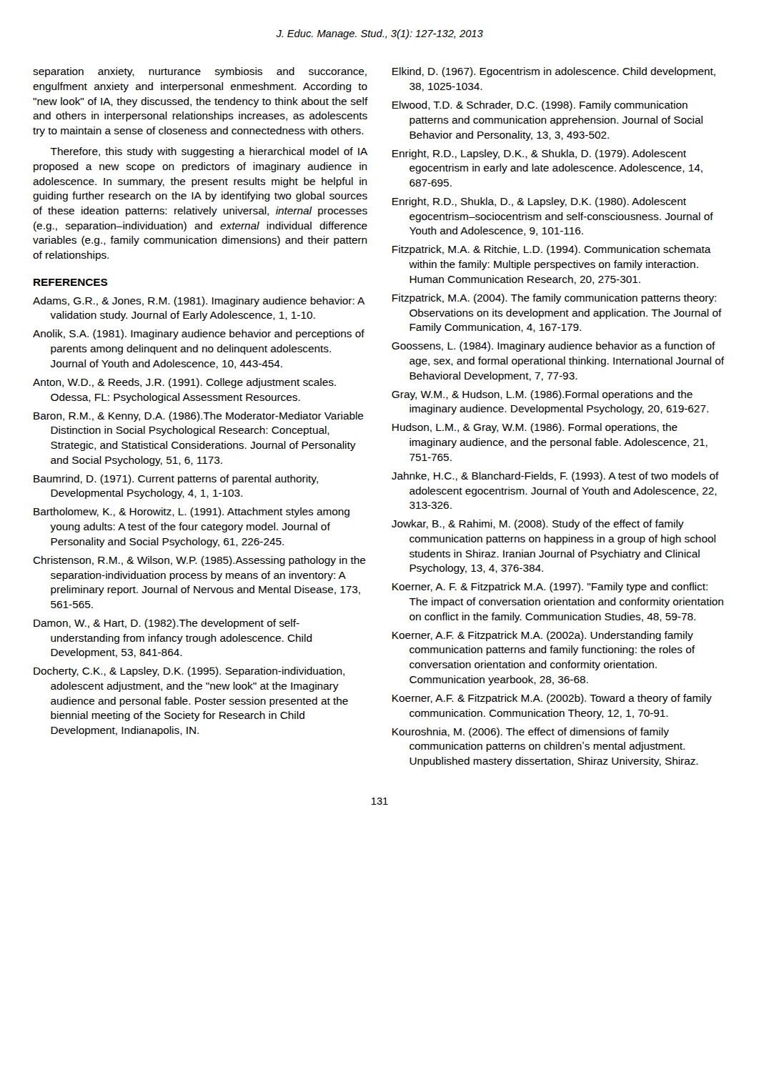J. Educ. Manage. Stud., 3(1): 127-132, 2013
separation anxiety, nurturance symbiosis and succorance, engulfment anxiety and interpersonal enmeshment. According to "new look" of IA, they discussed, the tendency to think about the self and others in interpersonal relationships increases, as adolescents try to maintain a sense of closeness and connectedness with others.
Therefore, this study with suggesting a hierarchical model of IA proposed a new scope on predictors of imaginary audience in adolescence. In summary, the present results might be helpful in guiding further research on the IA by identifying two global sources of these ideation patterns: relatively universal, internal processes (e.g., separation–individuation) and external individual difference variables (e.g., family communication dimensions) and their pattern of relationships.
References
Adams, G.R., & Jones, R.M. (1981). Imaginary audience behavior: A validation study. Journal of Early Adolescence, 1, 1-10.
Anolik, S.A. (1981). Imaginary audience behavior and perceptions of parents among delinquent and no delinquent adolescents. Journal of Youth and Adolescence, 10, 443-454.
Anton, W.D., & Reeds, J.R. (1991). College adjustment scales. Odessa, FL: Psychological Assessment Resources.
Baron, R.M., & Kenny, D.A. (1986).The Moderator-Mediator Variable Distinction in Social Psychological Research: Conceptual, Strategic, and Statistical Considerations. Journal of Personality and Social Psychology, 51, 6, 1173.
Baumrind, D. (1971). Current patterns of parental authority, Developmental Psychology, 4, 1, 1-103.
Bartholomew, K., & Horowitz, L. (1991). Attachment styles among young adults: A test of the four category model. Journal of Personality and Social Psychology, 61, 226-245.
Christenson, R.M., & Wilson, W.P. (1985).Assessing pathology in the separation-individuation process by means of an inventory: A preliminary report. Journal of Nervous and Mental Disease, 173, 561-565.
Damon, W., & Hart, D. (1982).The development of self-understanding from infancy trough adolescence. Child Development, 53, 841-864.
Docherty, C.K., & Lapsley, D.K. (1995). Separation-individuation, adolescent adjustment, and the "new look" at the Imaginary audience and personal fable. Poster session presented at the biennial meeting of the Society for Research in Child Development, Indianapolis, IN.
Elkind, D. (1967). Egocentrism in adolescence. Child development, 38, 1025-1034.
Elwood, T.D. & Schrader, D.C. (1998). Family communication patterns and communication apprehension. Journal of Social Behavior and Personality, 13, 3, 493-502.
Enright, R.D., Lapsley, D.K., & Shukla, D. (1979). Adolescent egocentrism in early and late adolescence. Adolescence, 14, 687-695.
Enright, R.D., Shukla, D., & Lapsley, D.K. (1980). Adolescent egocentrism–sociocentrism and self-consciousness. Journal of Youth and Adolescence, 9, 101-116.
Fitzpatrick, M.A. & Ritchie, L.D. (1994). Communication schemata within the family: Multiple perspectives on family interaction. Human Communication Research, 20, 275-301.
Fitzpatrick, M.A. (2004). The family communication patterns theory: Observations on its development and application. The Journal of Family Communication, 4, 167-179.
Goossens, L. (1984). Imaginary audience behavior as a function of age, sex, and formal operational thinking. International Journal of Behavioral Development, 7, 77-93.
Gray, W.M., & Hudson, L.M. (1986).Formal operations and the imaginary audience. Developmental Psychology, 20, 619-627.
Hudson, L.M., & Gray, W.M. (1986). Formal operations, the imaginary audience, and the personal fable. Adolescence, 21, 751-765.
Jahnke, H.C., & Blanchard-Fields, F. (1993). A test of two models of adolescent egocentrism. Journal of Youth and Adolescence, 22, 313-326.
Jowkar, B., & Rahimi, M. (2008). Study of the effect of family communication patterns on happiness in a group of high school students in Shiraz. Iranian Journal of Psychiatry and Clinical Psychology, 13, 4, 376-384.
Koerner, A. F. & Fitzpatrick M.A. (1997). "Family type and conflict: The impact of conversation orientation and conformity orientation on conflict in the family. Communication Studies, 48, 59-78.
Koerner, A.F. & Fitzpatrick M.A. (2002a). Understanding family communication patterns and family functioning: the roles of conversation orientation and conformity orientation. Communication yearbook, 28, 36-68.
Koerner, A.F. & Fitzpatrick M.A. (2002b). Toward a theory of family communication. Communication Theory, 12, 1, 70-91.
Kouroshnia, M. (2006). The effect of dimensions of family communication patterns on childrenʼs mental adjustment. Unpublished mastery dissertation, Shiraz University, Shiraz.
131